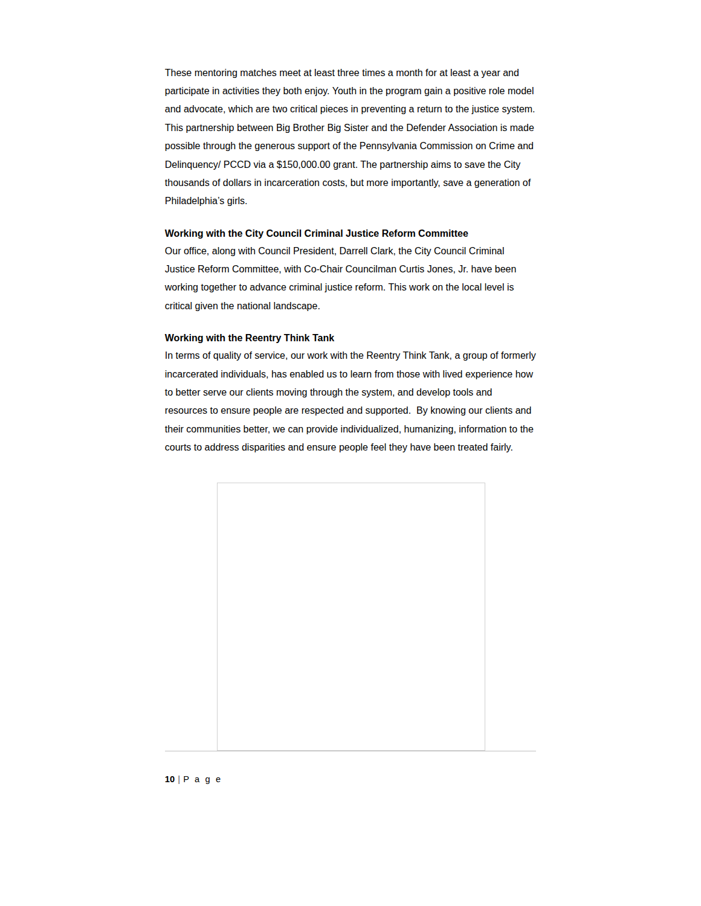These mentoring matches meet at least three times a month for at least a year and participate in activities they both enjoy. Youth in the program gain a positive role model and advocate, which are two critical pieces in preventing a return to the justice system. This partnership between Big Brother Big Sister and the Defender Association is made possible through the generous support of the Pennsylvania Commission on Crime and Delinquency/ PCCD via a $150,000.00 grant. The partnership aims to save the City thousands of dollars in incarceration costs, but more importantly, save a generation of Philadelphia’s girls.
Working with the City Council Criminal Justice Reform Committee
Our office, along with Council President, Darrell Clark, the City Council Criminal Justice Reform Committee, with Co-Chair Councilman Curtis Jones, Jr. have been working together to advance criminal justice reform. This work on the local level is critical given the national landscape.
Working with the Reentry Think Tank
In terms of quality of service, our work with the Reentry Think Tank, a group of formerly incarcerated individuals, has enabled us to learn from those with lived experience how to better serve our clients moving through the system, and develop tools and resources to ensure people are respected and supported. By knowing our clients and their communities better, we can provide individualized, humanizing, information to the courts to address disparities and ensure people feel they have been treated fairly.
10|P a g e